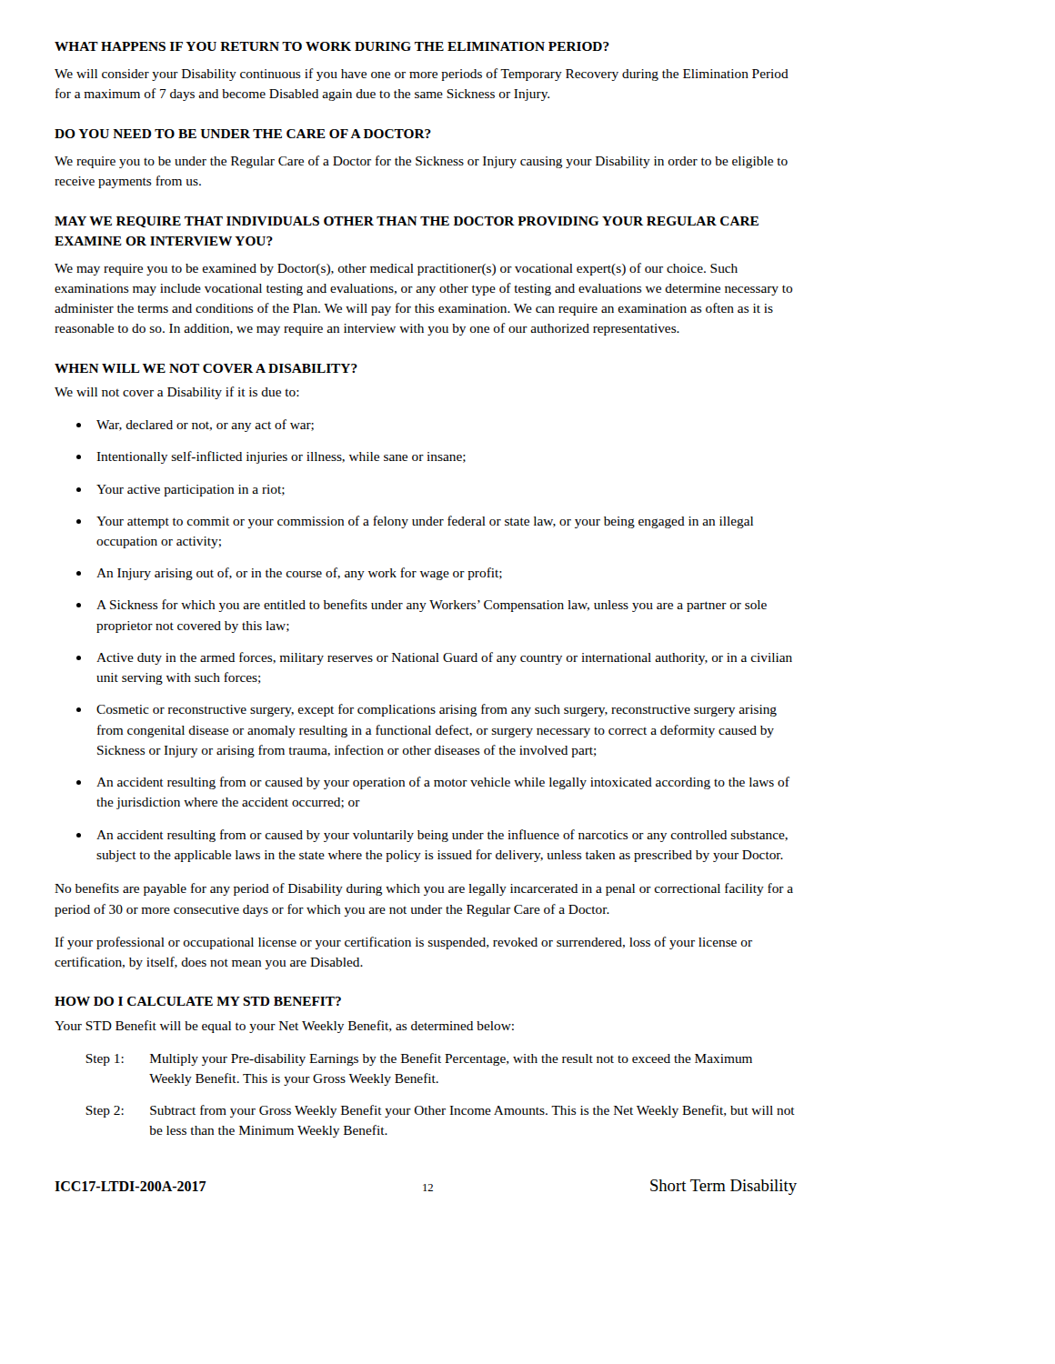What happens if you return to work during the elimination period?
We will consider your Disability continuous if you have one or more periods of Temporary Recovery during the Elimination Period for a maximum of 7 days and become Disabled again due to the same Sickness or Injury.
Do you need to be under the care of a doctor?
We require you to be under the Regular Care of a Doctor for the Sickness or Injury causing your Disability in order to be eligible to receive payments from us.
May we require that individuals other than the doctor providing your regular care examine or interview you?
We may require you to be examined by Doctor(s), other medical practitioner(s) or vocational expert(s) of our choice. Such examinations may include vocational testing and evaluations, or any other type of testing and evaluations we determine necessary to administer the terms and conditions of the Plan. We will pay for this examination. We can require an examination as often as it is reasonable to do so. In addition, we may require an interview with you by one of our authorized representatives.
When will we not cover a disability?
We will not cover a Disability if it is due to:
War, declared or not, or any act of war;
Intentionally self-inflicted injuries or illness, while sane or insane;
Your active participation in a riot;
Your attempt to commit or your commission of a felony under federal or state law, or your being engaged in an illegal occupation or activity;
An Injury arising out of, or in the course of, any work for wage or profit;
A Sickness for which you are entitled to benefits under any Workers’ Compensation law, unless you are a partner or sole proprietor not covered by this law;
Active duty in the armed forces, military reserves or National Guard of any country or international authority, or in a civilian unit serving with such forces;
Cosmetic or reconstructive surgery, except for complications arising from any such surgery, reconstructive surgery arising from congenital disease or anomaly resulting in a functional defect, or surgery necessary to correct a deformity caused by Sickness or Injury or arising from trauma, infection or other diseases of the involved part;
An accident resulting from or caused by your operation of a motor vehicle while legally intoxicated according to the laws of the jurisdiction where the accident occurred; or
An accident resulting from or caused by your voluntarily being under the influence of narcotics or any controlled substance, subject to the applicable laws in the state where the policy is issued for delivery, unless taken as prescribed by your Doctor.
No benefits are payable for any period of Disability during which you are legally incarcerated in a penal or correctional facility for a period of 30 or more consecutive days or for which you are not under the Regular Care of a Doctor.
If your professional or occupational license or your certification is suspended, revoked or surrendered, loss of your license or certification, by itself, does not mean you are Disabled.
How do I calculate my STD benefit?
Your STD Benefit will be equal to your Net Weekly Benefit, as determined below:
Step 1:
Multiply your Pre-disability Earnings by the Benefit Percentage, with the result not to exceed the Maximum Weekly Benefit. This is your Gross Weekly Benefit.
Step 2:
Subtract from your Gross Weekly Benefit your Other Income Amounts. This is the Net Weekly Benefit, but will not be less than the Minimum Weekly Benefit.
ICC17-LTDI-200A-2017 12 Short Term Disability